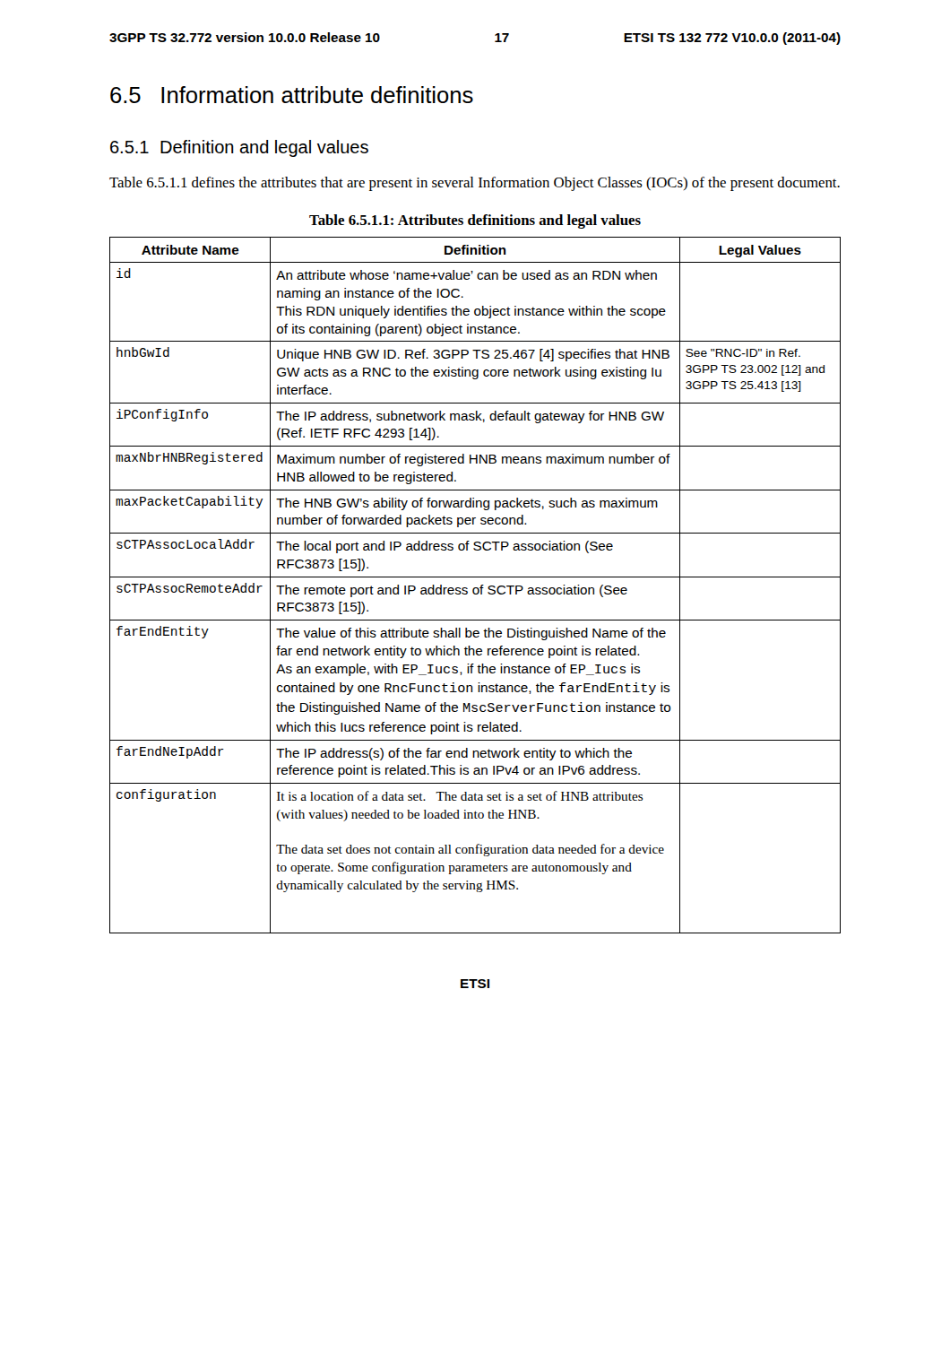3GPP TS 32.772 version 10.0.0 Release 10 17 ETSI TS 132 772 V10.0.0 (2011-04)
6.5 Information attribute definitions
6.5.1 Definition and legal values
Table 6.5.1.1 defines the attributes that are present in several Information Object Classes (IOCs) of the present document.
Table 6.5.1.1: Attributes definitions and legal values
| Attribute Name | Definition | Legal Values |
| --- | --- | --- |
| id | An attribute whose ‘name+value’ can be used as an RDN when naming an instance of the IOC. This RDN uniquely identifies the object instance within the scope of its containing (parent) object instance. | |
| hnbGwId | Unique HNB GW ID. Ref. 3GPP TS 25.467 [4] specifies that HNB GW acts as a RNC to the existing core network using existing Iu interface. | See "RNC-ID" in Ref. 3GPP TS 23.002 [12] and 3GPP TS 25.413 [13] |
| iPConfigInfo | The IP address, subnetwork mask, default gateway for HNB GW (Ref. IETF RFC 4293 [14]). | |
| maxNbrHNBRegistered | Maximum number of registered HNB means maximum number of HNB allowed to be registered. | |
| maxPacketCapability | The HNB GW’s ability of forwarding packets, such as maximum number of forwarded packets per second. | |
| sCTPAssocLocalAddr | The local port and IP address of SCTP association (See RFC3873 [15]). | |
| sCTPAssocRemoteAddr | The remote port and IP address of SCTP association (See RFC3873 [15]). | |
| farEndEntity | The value of this attribute shall be the Distinguished Name of the far end network entity to which the reference point is related. As an example, with EP_Iucs , if the instance of EP_Iucs is contained by one RncFunction instance, the farEndEntity is the Distinguished Name of the MscServerFunction instance to which this Iucs reference point is related. | |
| farEndNeIpAddr | The IP address(s) of the far end network entity to which the reference point is related.This is an IPv4 or an IPv6 address. | |
| configuration | It is a location of a data set. The data set is a set of HNB attributes (with values) needed to be loaded into the HNB. The data set does not contain all configuration data needed for a device to operate. Some configuration parameters are autonomously and dynamically calculated by the serving HMS. | |
ETSI